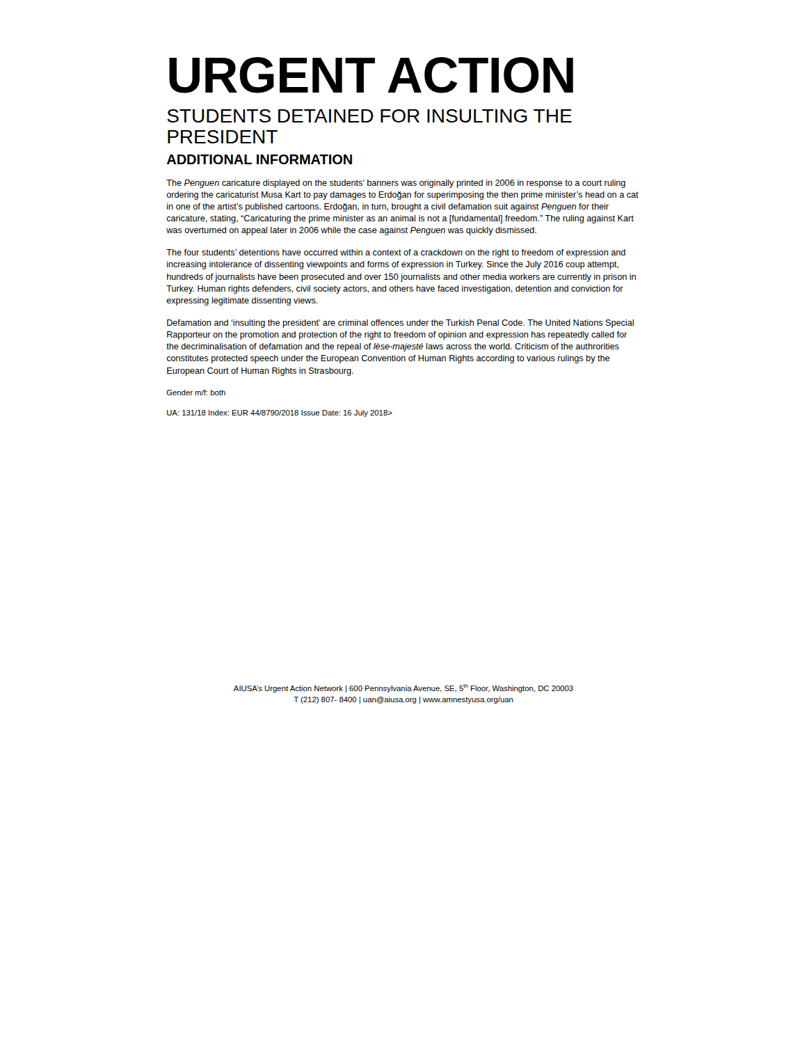URGENT ACTION
STUDENTS DETAINED FOR INSULTING THE PRESIDENT
ADDITIONAL INFORMATION
The Penguen caricature displayed on the students’ banners was originally printed in 2006 in response to a court ruling ordering the caricaturist Musa Kart to pay damages to Erdoğan for superimposing the then prime minister’s head on a cat in one of the artist’s published cartoons. Erdoğan, in turn, brought a civil defamation suit against Penguen for their caricature, stating, “Caricaturing the prime minister as an animal is not a [fundamental] freedom.” The ruling against Kart was overturned on appeal later in 2006 while the case against Penguen was quickly dismissed.
The four students’ detentions have occurred within a context of a crackdown on the right to freedom of expression and increasing intolerance of dissenting viewpoints and forms of expression in Turkey. Since the July 2016 coup attempt, hundreds of journalists have been prosecuted and over 150 journalists and other media workers are currently in prison in Turkey. Human rights defenders, civil society actors, and others have faced investigation, detention and conviction for expressing legitimate dissenting views.
Defamation and ‘insulting the president’ are criminal offences under the Turkish Penal Code. The United Nations Special Rapporteur on the promotion and protection of the right to freedom of opinion and expression has repeatedly called for the decriminalisation of defamation and the repeal of lèse-majesté laws across the world. Criticism of the authrorities constitutes protected speech under the European Convention of Human Rights according to various rulings by the European Court of Human Rights in Strasbourg.
Gender m/f: both
UA: 131/18 Index: EUR 44/8790/2018 Issue Date: 16 July 2018>
AIUSA’s Urgent Action Network | 600 Pennsylvania Avenue, SE, 5th Floor, Washington, DC 20003
T (212) 807- 8400 | uan@aiusa.org | www.amnestyusa.org/uan